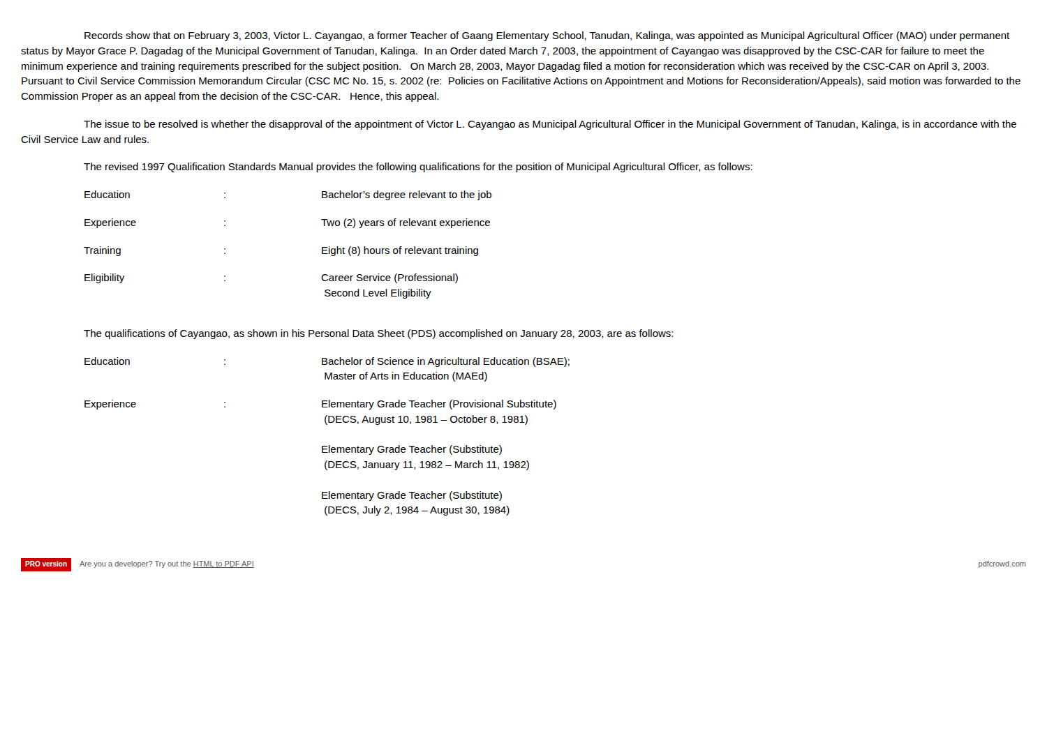Records show that on February 3, 2003, Victor L. Cayangao, a former Teacher of Gaang Elementary School, Tanudan, Kalinga, was appointed as Municipal Agricultural Officer (MAO) under permanent status by Mayor Grace P. Dagadag of the Municipal Government of Tanudan, Kalinga. In an Order dated March 7, 2003, the appointment of Cayangao was disapproved by the CSC-CAR for failure to meet the minimum experience and training requirements prescribed for the subject position. On March 28, 2003, Mayor Dagadag filed a motion for reconsideration which was received by the CSC-CAR on April 3, 2003. Pursuant to Civil Service Commission Memorandum Circular (CSC MC No. 15, s. 2002 (re: Policies on Facilitative Actions on Appointment and Motions for Reconsideration/Appeals), said motion was forwarded to the Commission Proper as an appeal from the decision of the CSC-CAR. Hence, this appeal.
The issue to be resolved is whether the disapproval of the appointment of Victor L. Cayangao as Municipal Agricultural Officer in the Municipal Government of Tanudan, Kalinga, is in accordance with the Civil Service Law and rules.
The revised 1997 Qualification Standards Manual provides the following qualifications for the position of Municipal Agricultural Officer, as follows:
| Education | : | Bachelor’s degree relevant to the job |
| Experience | : | Two (2) years of relevant experience |
| Training | : | Eight (8) hours of relevant training |
| Eligibility | : | Career Service (Professional) Second Level Eligibility |
The qualifications of Cayangao, as shown in his Personal Data Sheet (PDS) accomplished on January 28, 2003, are as follows:
| Education | : | Bachelor of Science in Agricultural Education (BSAE); Master of Arts in Education (MAEd) |
| Experience | : | Elementary Grade Teacher (Provisional Substitute) (DECS, August 10, 1981 – October 8, 1981) Elementary Grade Teacher (Substitute) (DECS, January 11, 1982 – March 11, 1982) Elementary Grade Teacher (Substitute) (DECS, July 2, 1984 – August 30, 1984) |
PRO version Are you a developer? Try out the HTML to PDF API
pdfcrowd.com